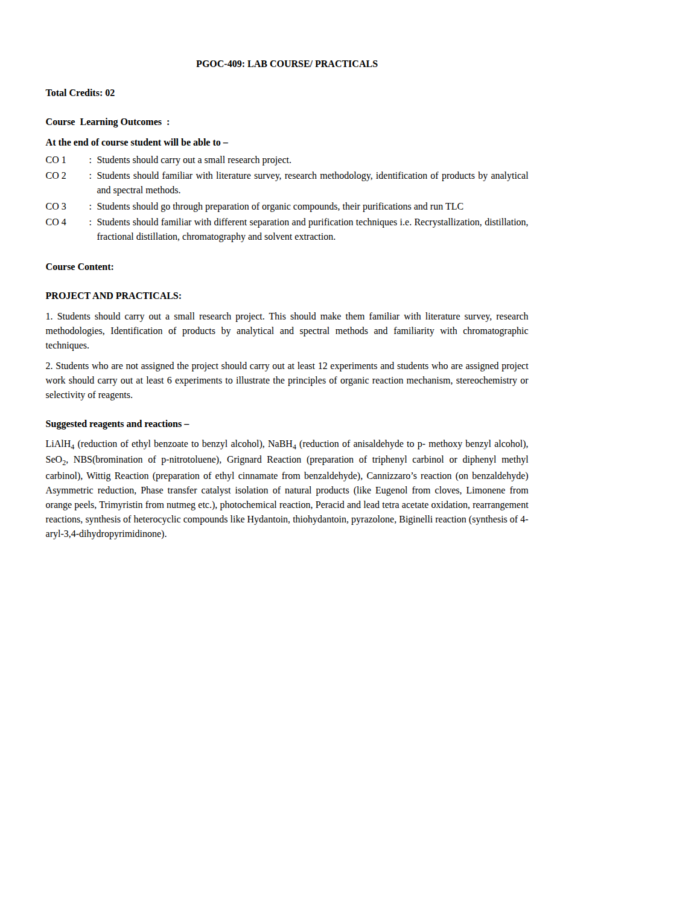PGOC-409: LAB COURSE/ PRACTICALS
Total Credits: 02
Course Learning Outcomes :
At the end of course student will be able to –
| CO 1 | : | Students should carry out a small research project. |
| CO 2 | : | Students should familiar with literature survey, research methodology, identification of products by analytical and spectral methods. |
| CO 3 | : | Students should go through preparation of organic compounds, their purifications and run TLC |
| CO 4 | : | Students should familiar with different separation and purification techniques i.e. Recrystallization, distillation, fractional distillation, chromatography and solvent extraction. |
Course Content:
PROJECT AND PRACTICALS:
1. Students should carry out a small research project. This should make them familiar with literature survey, research methodologies, Identification of products by analytical and spectral methods and familiarity with chromatographic techniques.
2. Students who are not assigned the project should carry out at least 12 experiments and students who are assigned project work should carry out at least 6 experiments to illustrate the principles of organic reaction mechanism, stereochemistry or selectivity of reagents.
Suggested reagents and reactions –
LiAlH4 (reduction of ethyl benzoate to benzyl alcohol), NaBH4 (reduction of anisaldehyde to p- methoxy benzyl alcohol), SeO2, NBS(bromination of p-nitrotoluene), Grignard Reaction (preparation of triphenyl carbinol or diphenyl methyl carbinol), Wittig Reaction (preparation of ethyl cinnamate from benzaldehyde), Cannizzaro’s reaction (on benzaldehyde) Asymmetric reduction, Phase transfer catalyst isolation of natural products (like Eugenol from cloves, Limonene from orange peels, Trimyristin from nutmeg etc.), photochemical reaction, Peracid and lead tetra acetate oxidation, rearrangement reactions, synthesis of heterocyclic compounds like Hydantoin, thiohydantoin, pyrazolone, Biginelli reaction (synthesis of 4-aryl-3,4-dihydropyrimidinone).